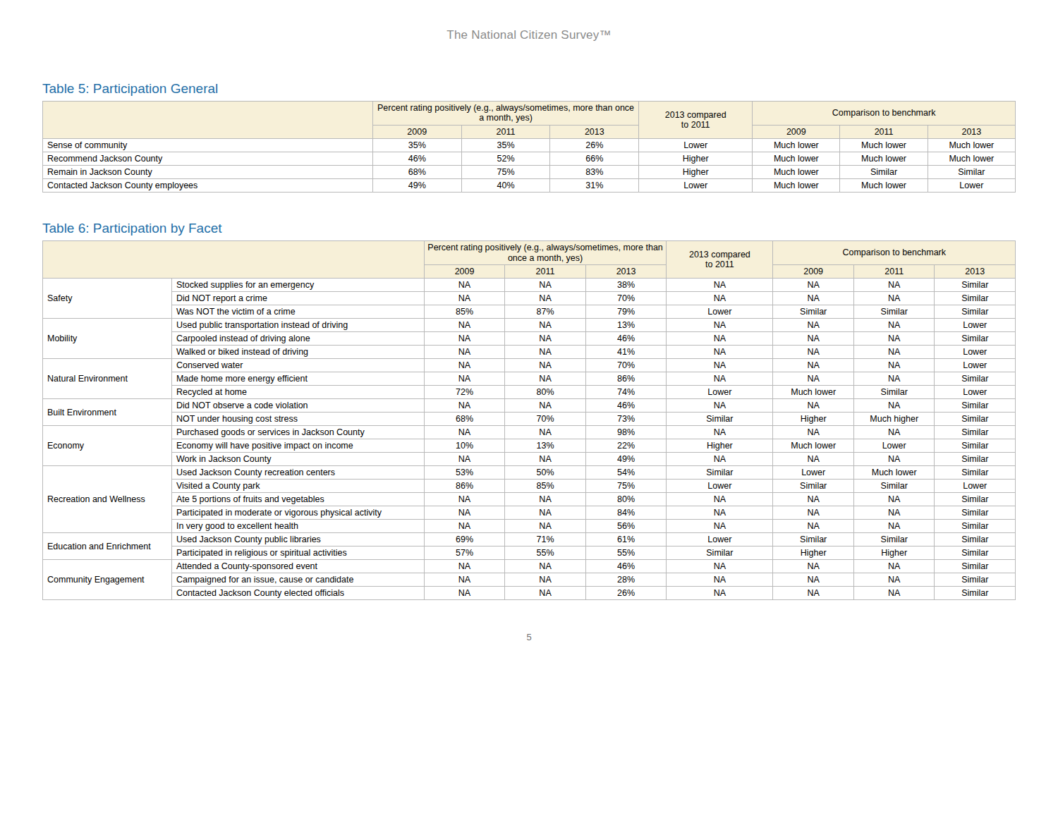The National Citizen Survey™
Table 5: Participation General
| | Percent rating positively (e.g., always/sometimes, more than once a month, yes) | 2013 compared to 2011 | Comparison to benchmark |
| --- | --- | --- | --- |
| 2009 | 2011 | 2013 | 2009 | 2011 | 2013 |
| Sense of community | 35% | 35% | 26% | Lower | Much lower | Much lower | Much lower |
| Recommend Jackson County | 46% | 52% | 66% | Higher | Much lower | Much lower | Much lower |
| Remain in Jackson County | 68% | 75% | 83% | Higher | Much lower | Similar | Similar |
| Contacted Jackson County employees | 49% | 40% | 31% | Lower | Much lower | Much lower | Lower |
Table 6: Participation by Facet
| | Percent rating positively (e.g., always/sometimes, more than once a month, yes) | 2013 compared to 2011 | Comparison to benchmark |
| --- | --- | --- | --- |
| 2009 | 2011 | 2013 | 2009 | 2011 | 2013 |
| Safety | Stocked supplies for an emergency | NA | NA | 38% | NA | NA | NA | Similar |
| Did NOT report a crime | NA | NA | 70% | NA | NA | NA | Similar |
| Was NOT the victim of a crime | 85% | 87% | 79% | Lower | Similar | Similar | Similar |
| Mobility | Used public transportation instead of driving | NA | NA | 13% | NA | NA | NA | Lower |
| Carpooled instead of driving alone | NA | NA | 46% | NA | NA | NA | Similar |
| Walked or biked instead of driving | NA | NA | 41% | NA | NA | NA | Lower |
| Natural Environment | Conserved water | NA | NA | 70% | NA | NA | NA | Lower |
| Made home more energy efficient | NA | NA | 86% | NA | NA | NA | Similar |
| Recycled at home | 72% | 80% | 74% | Lower | Much lower | Similar | Lower |
| Built Environment | Did NOT observe a code violation | NA | NA | 46% | NA | NA | NA | Similar |
| NOT under housing cost stress | 68% | 70% | 73% | Similar | Higher | Much higher | Similar |
| Economy | Purchased goods or services in Jackson County | NA | NA | 98% | NA | NA | NA | Similar |
| Economy will have positive impact on income | 10% | 13% | 22% | Higher | Much lower | Lower | Similar |
| Work in Jackson County | NA | NA | 49% | NA | NA | NA | Similar |
| Recreation and Wellness | Used Jackson County recreation centers | 53% | 50% | 54% | Similar | Lower | Much lower | Similar |
| Visited a County park | 86% | 85% | 75% | Lower | Similar | Similar | Lower |
| Ate 5 portions of fruits and vegetables | NA | NA | 80% | NA | NA | NA | Similar |
| Participated in moderate or vigorous physical activity | NA | NA | 84% | NA | NA | NA | Similar |
| In very good to excellent health | NA | NA | 56% | NA | NA | NA | Similar |
| Education and Enrichment | Used Jackson County public libraries | 69% | 71% | 61% | Lower | Similar | Similar | Similar |
| Participated in religious or spiritual activities | 57% | 55% | 55% | Similar | Higher | Higher | Similar |
| Community Engagement | Attended a County-sponsored event | NA | NA | 46% | NA | NA | NA | Similar |
| Campaigned for an issue, cause or candidate | NA | NA | 28% | NA | NA | NA | Similar |
| Contacted Jackson County elected officials | NA | NA | 26% | NA | NA | NA | Similar |
5